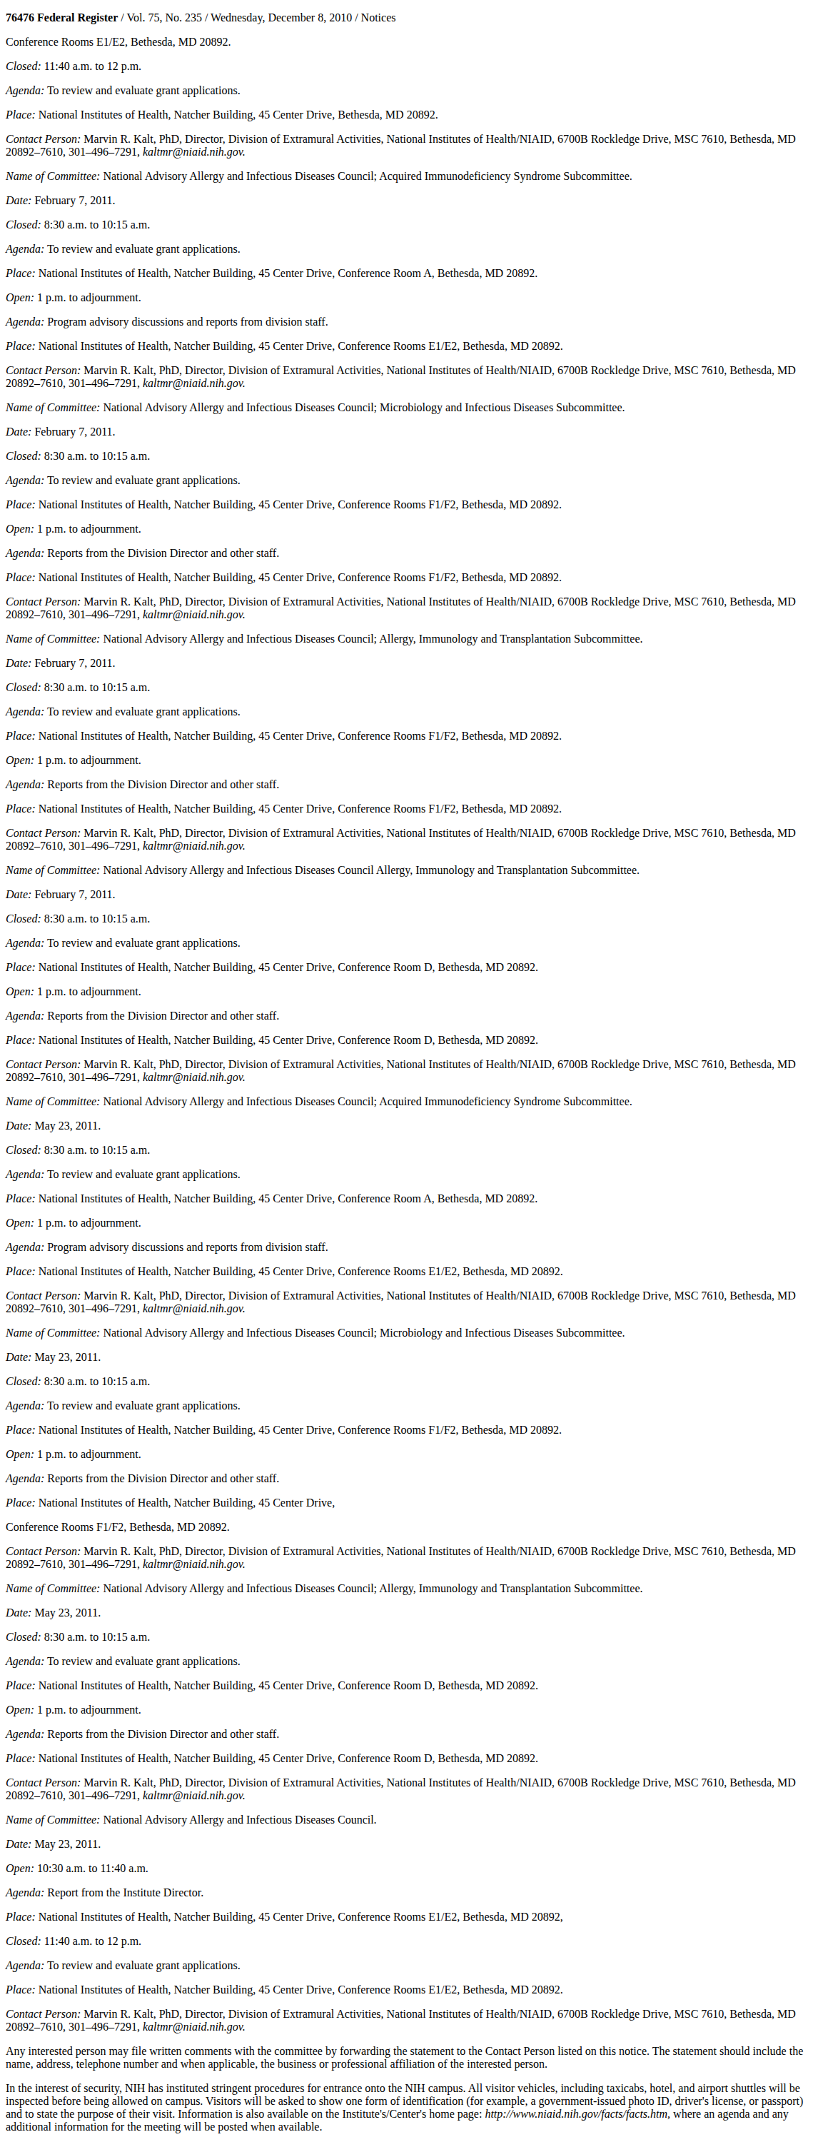76476 Federal Register / Vol. 75, No. 235 / Wednesday, December 8, 2010 / Notices
Conference Rooms E1/E2, Bethesda, MD 20892.
Closed: 11:40 a.m. to 12 p.m.
Agenda: To review and evaluate grant applications.
Place: National Institutes of Health, Natcher Building, 45 Center Drive, Bethesda, MD 20892.
Contact Person: Marvin R. Kalt, PhD, Director, Division of Extramural Activities, National Institutes of Health/NIAID, 6700B Rockledge Drive, MSC 7610, Bethesda, MD 20892–7610, 301–496–7291, kaltmr@niaid.nih.gov.
Name of Committee: National Advisory Allergy and Infectious Diseases Council; Acquired Immunodeficiency Syndrome Subcommittee.
Date: February 7, 2011.
Closed: 8:30 a.m. to 10:15 a.m.
Agenda: To review and evaluate grant applications.
Place: National Institutes of Health, Natcher Building, 45 Center Drive, Conference Room A, Bethesda, MD 20892.
Open: 1 p.m. to adjournment.
Agenda: Program advisory discussions and reports from division staff.
Place: National Institutes of Health, Natcher Building, 45 Center Drive, Conference Rooms E1/E2, Bethesda, MD 20892.
Contact Person: Marvin R. Kalt, PhD, Director, Division of Extramural Activities, National Institutes of Health/NIAID, 6700B Rockledge Drive, MSC 7610, Bethesda, MD 20892–7610, 301–496–7291, kaltmr@niaid.nih.gov.
Name of Committee: National Advisory Allergy and Infectious Diseases Council; Microbiology and Infectious Diseases Subcommittee.
Date: February 7, 2011.
Closed: 8:30 a.m. to 10:15 a.m.
Agenda: To review and evaluate grant applications.
Place: National Institutes of Health, Natcher Building, 45 Center Drive, Conference Rooms F1/F2, Bethesda, MD 20892.
Open: 1 p.m. to adjournment.
Agenda: Reports from the Division Director and other staff.
Place: National Institutes of Health, Natcher Building, 45 Center Drive, Conference Rooms F1/F2, Bethesda, MD 20892.
Contact Person: Marvin R. Kalt, PhD, Director, Division of Extramural Activities, National Institutes of Health/NIAID, 6700B Rockledge Drive, MSC 7610, Bethesda, MD 20892–7610, 301–496–7291, kaltmr@niaid.nih.gov.
Name of Committee: National Advisory Allergy and Infectious Diseases Council; Allergy, Immunology and Transplantation Subcommittee.
Date: February 7, 2011.
Closed: 8:30 a.m. to 10:15 a.m.
Agenda: To review and evaluate grant applications.
Place: National Institutes of Health, Natcher Building, 45 Center Drive, Conference Rooms F1/F2, Bethesda, MD 20892.
Open: 1 p.m. to adjournment.
Agenda: Reports from the Division Director and other staff.
Place: National Institutes of Health, Natcher Building, 45 Center Drive, Conference Rooms F1/F2, Bethesda, MD 20892.
Contact Person: Marvin R. Kalt, PhD, Director, Division of Extramural Activities, National Institutes of Health/NIAID, 6700B Rockledge Drive, MSC 7610, Bethesda, MD 20892–7610, 301–496–7291, kaltmr@niaid.nih.gov.
Name of Committee: National Advisory Allergy and Infectious Diseases Council Allergy, Immunology and Transplantation Subcommittee.
Date: February 7, 2011.
Closed: 8:30 a.m. to 10:15 a.m.
Agenda: To review and evaluate grant applications.
Place: National Institutes of Health, Natcher Building, 45 Center Drive, Conference Room D, Bethesda, MD 20892.
Open: 1 p.m. to adjournment.
Agenda: Reports from the Division Director and other staff.
Place: National Institutes of Health, Natcher Building, 45 Center Drive, Conference Room D, Bethesda, MD 20892.
Contact Person: Marvin R. Kalt, PhD, Director, Division of Extramural Activities, National Institutes of Health/NIAID, 6700B Rockledge Drive, MSC 7610, Bethesda, MD 20892–7610, 301–496–7291, kaltmr@niaid.nih.gov.
Name of Committee: National Advisory Allergy and Infectious Diseases Council; Acquired Immunodeficiency Syndrome Subcommittee.
Date: May 23, 2011.
Closed: 8:30 a.m. to 10:15 a.m.
Agenda: To review and evaluate grant applications.
Place: National Institutes of Health, Natcher Building, 45 Center Drive, Conference Room A, Bethesda, MD 20892.
Open: 1 p.m. to adjournment.
Agenda: Program advisory discussions and reports from division staff.
Place: National Institutes of Health, Natcher Building, 45 Center Drive, Conference Rooms E1/E2, Bethesda, MD 20892.
Contact Person: Marvin R. Kalt, PhD, Director, Division of Extramural Activities, National Institutes of Health/NIAID, 6700B Rockledge Drive, MSC 7610, Bethesda, MD 20892–7610, 301–496–7291, kaltmr@niaid.nih.gov.
Name of Committee: National Advisory Allergy and Infectious Diseases Council; Microbiology and Infectious Diseases Subcommittee.
Date: May 23, 2011.
Closed: 8:30 a.m. to 10:15 a.m.
Agenda: To review and evaluate grant applications.
Place: National Institutes of Health, Natcher Building, 45 Center Drive, Conference Rooms F1/F2, Bethesda, MD 20892.
Open: 1 p.m. to adjournment.
Agenda: Reports from the Division Director and other staff.
Place: National Institutes of Health, Natcher Building, 45 Center Drive,
Conference Rooms F1/F2, Bethesda, MD 20892.
Contact Person: Marvin R. Kalt, PhD, Director, Division of Extramural Activities, National Institutes of Health/NIAID, 6700B Rockledge Drive, MSC 7610, Bethesda, MD 20892–7610, 301–496–7291, kaltmr@niaid.nih.gov.
Name of Committee: National Advisory Allergy and Infectious Diseases Council; Allergy, Immunology and Transplantation Subcommittee.
Date: May 23, 2011.
Closed: 8:30 a.m. to 10:15 a.m.
Agenda: To review and evaluate grant applications.
Place: National Institutes of Health, Natcher Building, 45 Center Drive, Conference Room D, Bethesda, MD 20892.
Open: 1 p.m. to adjournment.
Agenda: Reports from the Division Director and other staff.
Place: National Institutes of Health, Natcher Building, 45 Center Drive, Conference Room D, Bethesda, MD 20892.
Contact Person: Marvin R. Kalt, PhD, Director, Division of Extramural Activities, National Institutes of Health/NIAID, 6700B Rockledge Drive, MSC 7610, Bethesda, MD 20892–7610, 301–496–7291, kaltmr@niaid.nih.gov.
Name of Committee: National Advisory Allergy and Infectious Diseases Council.
Date: May 23, 2011.
Open: 10:30 a.m. to 11:40 a.m.
Agenda: Report from the Institute Director.
Place: National Institutes of Health, Natcher Building, 45 Center Drive, Conference Rooms E1/E2, Bethesda, MD 20892,
Closed: 11:40 a.m. to 12 p.m.
Agenda: To review and evaluate grant applications.
Place: National Institutes of Health, Natcher Building, 45 Center Drive, Conference Rooms E1/E2, Bethesda, MD 20892.
Contact Person: Marvin R. Kalt, PhD, Director, Division of Extramural Activities, National Institutes of Health/NIAID, 6700B Rockledge Drive, MSC 7610, Bethesda, MD 20892–7610, 301–496–7291, kaltmr@niaid.nih.gov.
Any interested person may file written comments with the committee by forwarding the statement to the Contact Person listed on this notice. The statement should include the name, address, telephone number and when applicable, the business or professional affiliation of the interested person.
In the interest of security, NIH has instituted stringent procedures for entrance onto the NIH campus. All visitor vehicles, including taxicabs, hotel, and airport shuttles will be inspected before being allowed on campus. Visitors will be asked to show one form of identification (for example, a government-issued photo ID, driver's license, or passport) and to state the purpose of their visit. Information is also available on the Institute's/Center's home page: http://www.niaid.nih.gov/facts/facts.htm, where an agenda and any additional information for the meeting will be posted when available.
(Catalogue of Federal Domestic Assistance Program Nos. 93.855, Allergy, Immunology,